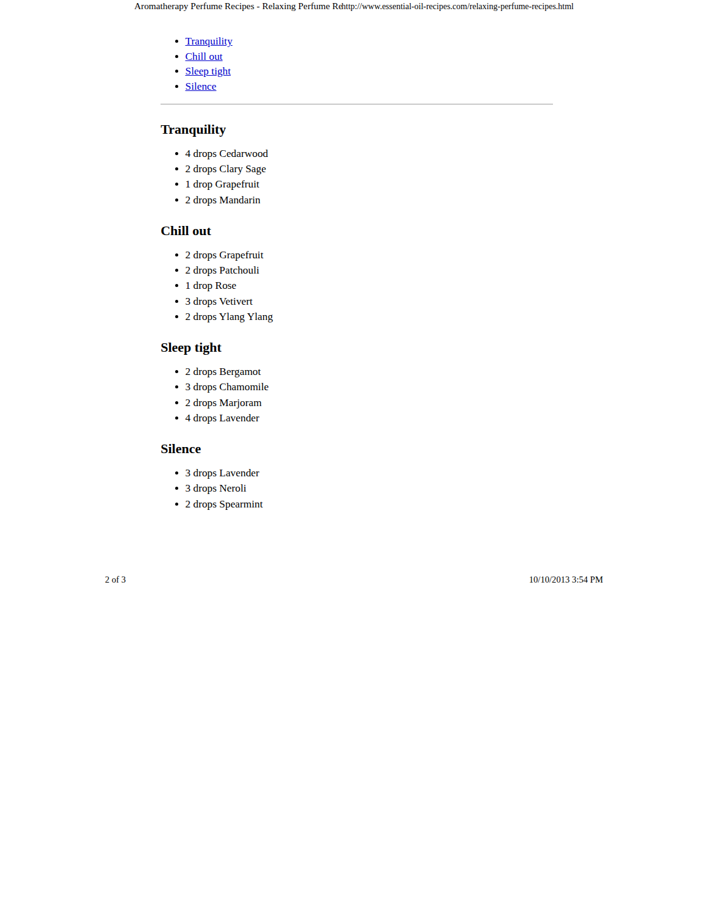Aromatherapy Perfume Recipes - Relaxing Perfume Recipes http://www.essential-oil-recipes.com/relaxing-perfume-recipes.html
Tranquility
Chill out
Sleep tight
Silence
Tranquility
4 drops Cedarwood
2 drops Clary Sage
1 drop Grapefruit
2 drops Mandarin
Chill out
2 drops Grapefruit
2 drops Patchouli
1 drop Rose
3 drops Vetivert
2 drops Ylang Ylang
Sleep tight
2 drops Bergamot
3 drops Chamomile
2 drops Marjoram
4 drops Lavender
Silence
3 drops Lavender
3 drops Neroli
2 drops Spearmint
2 of 3 10/10/2013 3:54 PM